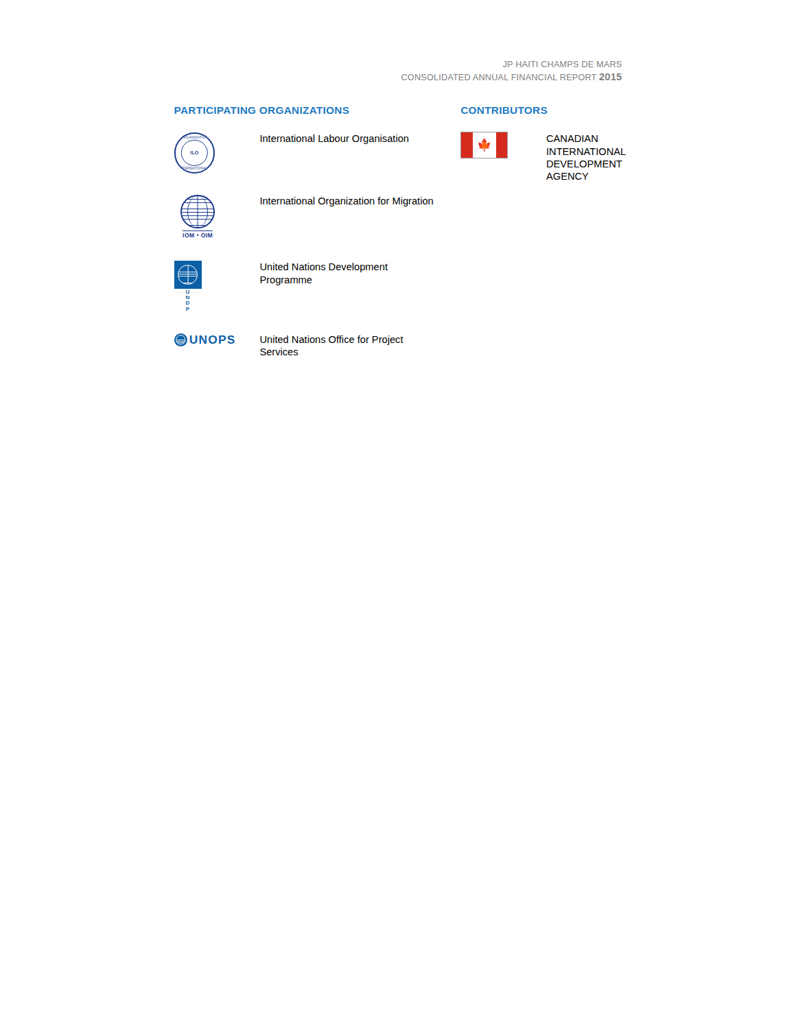JP HAITI CHAMPS DE MARS
CONSOLIDATED ANNUAL FINANCIAL REPORT 2015
Participating Organizations
ORGANISATION ILO INTERNATIONALE
International Labour Organisation
IOM • OIM
International Organization for Migration
UNDP
United Nations Development Programme
UNOPS
United Nations Office for Project Services
Contributors
🍁
Canadian International Development Agency